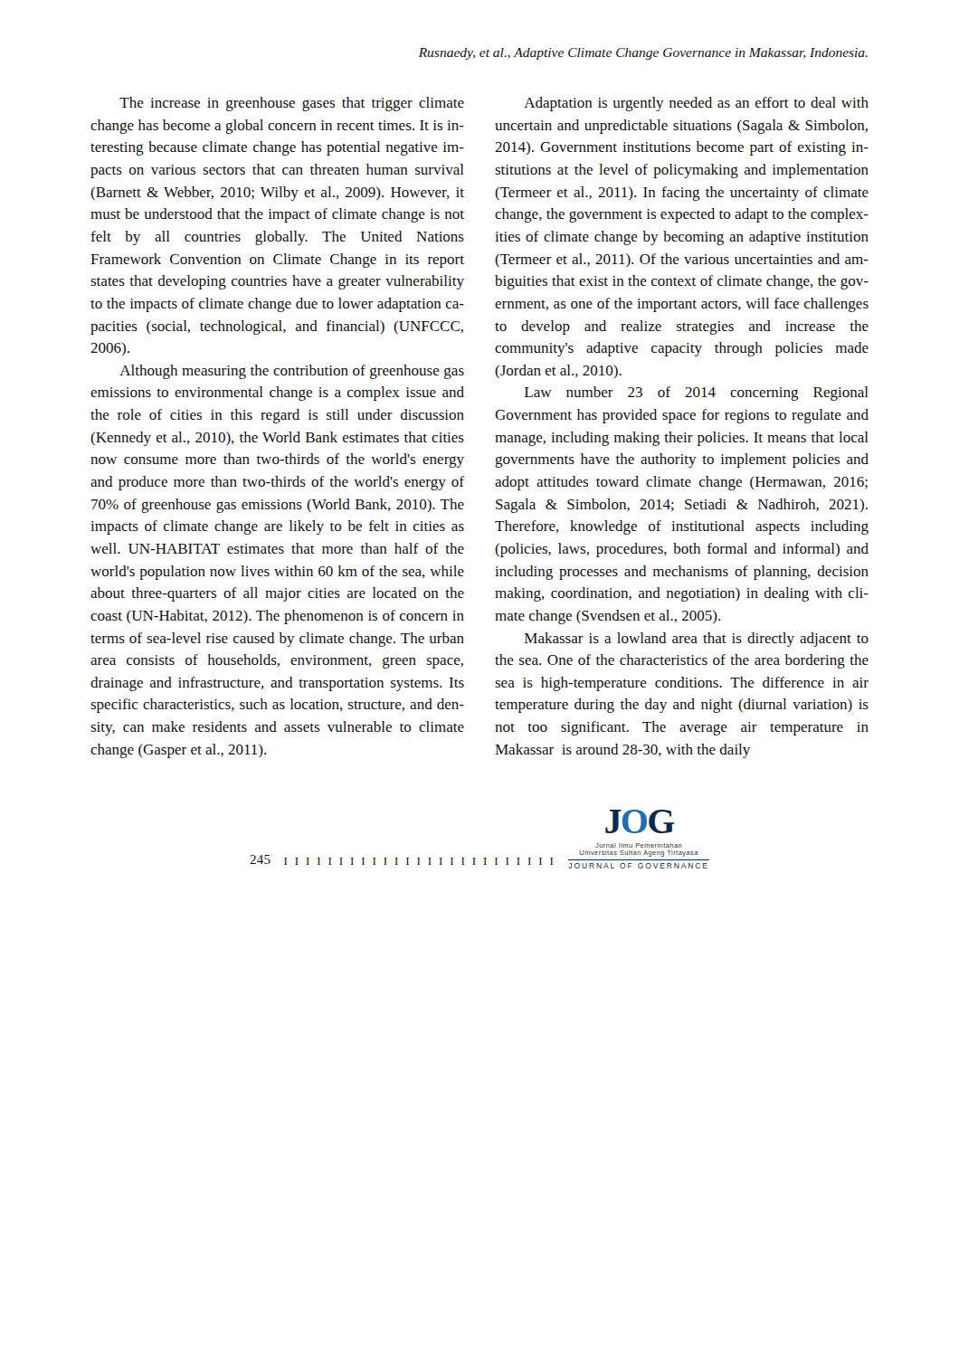Rusnaedy, et al., Adaptive Climate Change Governance in Makassar, Indonesia.
The increase in greenhouse gases that trigger climate change has become a global concern in recent times. It is interesting because climate change has potential negative impacts on various sectors that can threaten human survival (Barnett & Webber, 2010; Wilby et al., 2009). However, it must be understood that the impact of climate change is not felt by all countries globally. The United Nations Framework Convention on Climate Change in its report states that developing countries have a greater vulnerability to the impacts of climate change due to lower adaptation capacities (social, technological, and financial) (UNFCCC, 2006).
Although measuring the contribution of greenhouse gas emissions to environmental change is a complex issue and the role of cities in this regard is still under discussion (Kennedy et al., 2010), the World Bank estimates that cities now consume more than two-thirds of the world's energy and produce more than two-thirds of the world's energy of 70% of greenhouse gas emissions (World Bank, 2010). The impacts of climate change are likely to be felt in cities as well. UN-HABITAT estimates that more than half of the world's population now lives within 60 km of the sea, while about three-quarters of all major cities are located on the coast (UN-Habitat, 2012). The phenomenon is of concern in terms of sea-level rise caused by climate change. The urban area consists of households, environment, green space, drainage and infrastructure, and transportation systems. Its specific characteristics, such as location, structure, and density, can make residents and assets vulnerable to climate change (Gasper et al., 2011).
Adaptation is urgently needed as an effort to deal with uncertain and unpredictable situations (Sagala & Simbolon, 2014). Government institutions become part of existing institutions at the level of policymaking and implementation (Termeer et al., 2011). In facing the uncertainty of climate change, the government is expected to adapt to the complexities of climate change by becoming an adaptive institution (Termeer et al., 2011). Of the various uncertainties and ambiguities that exist in the context of climate change, the government, as one of the important actors, will face challenges to develop and realize strategies and increase the community's adaptive capacity through policies made (Jordan et al., 2010).
Law number 23 of 2014 concerning Regional Government has provided space for regions to regulate and manage, including making their policies. It means that local governments have the authority to implement policies and adopt attitudes toward climate change (Hermawan, 2016; Sagala & Simbolon, 2014; Setiadi & Nadhiroh, 2021). Therefore, knowledge of institutional aspects including (policies, laws, procedures, both formal and informal) and including processes and mechanisms of planning, decision making, coordination, and negotiation) in dealing with climate change (Svendsen et al., 2005).
Makassar is a lowland area that is directly adjacent to the sea. One of the characteristics of the area bordering the sea is high-temperature conditions. The difference in air temperature during the day and night (diurnal variation) is not too significant. The average air temperature in Makassar is around 28-30, with the daily
245 I I I I I I I I I I I I I I I I I I I I I I I I I JOG Jurnal Ilmu Pemerintahan
Universitas Sultan Ageng Tirtayasa JOURNAL OF GOVERNANCE